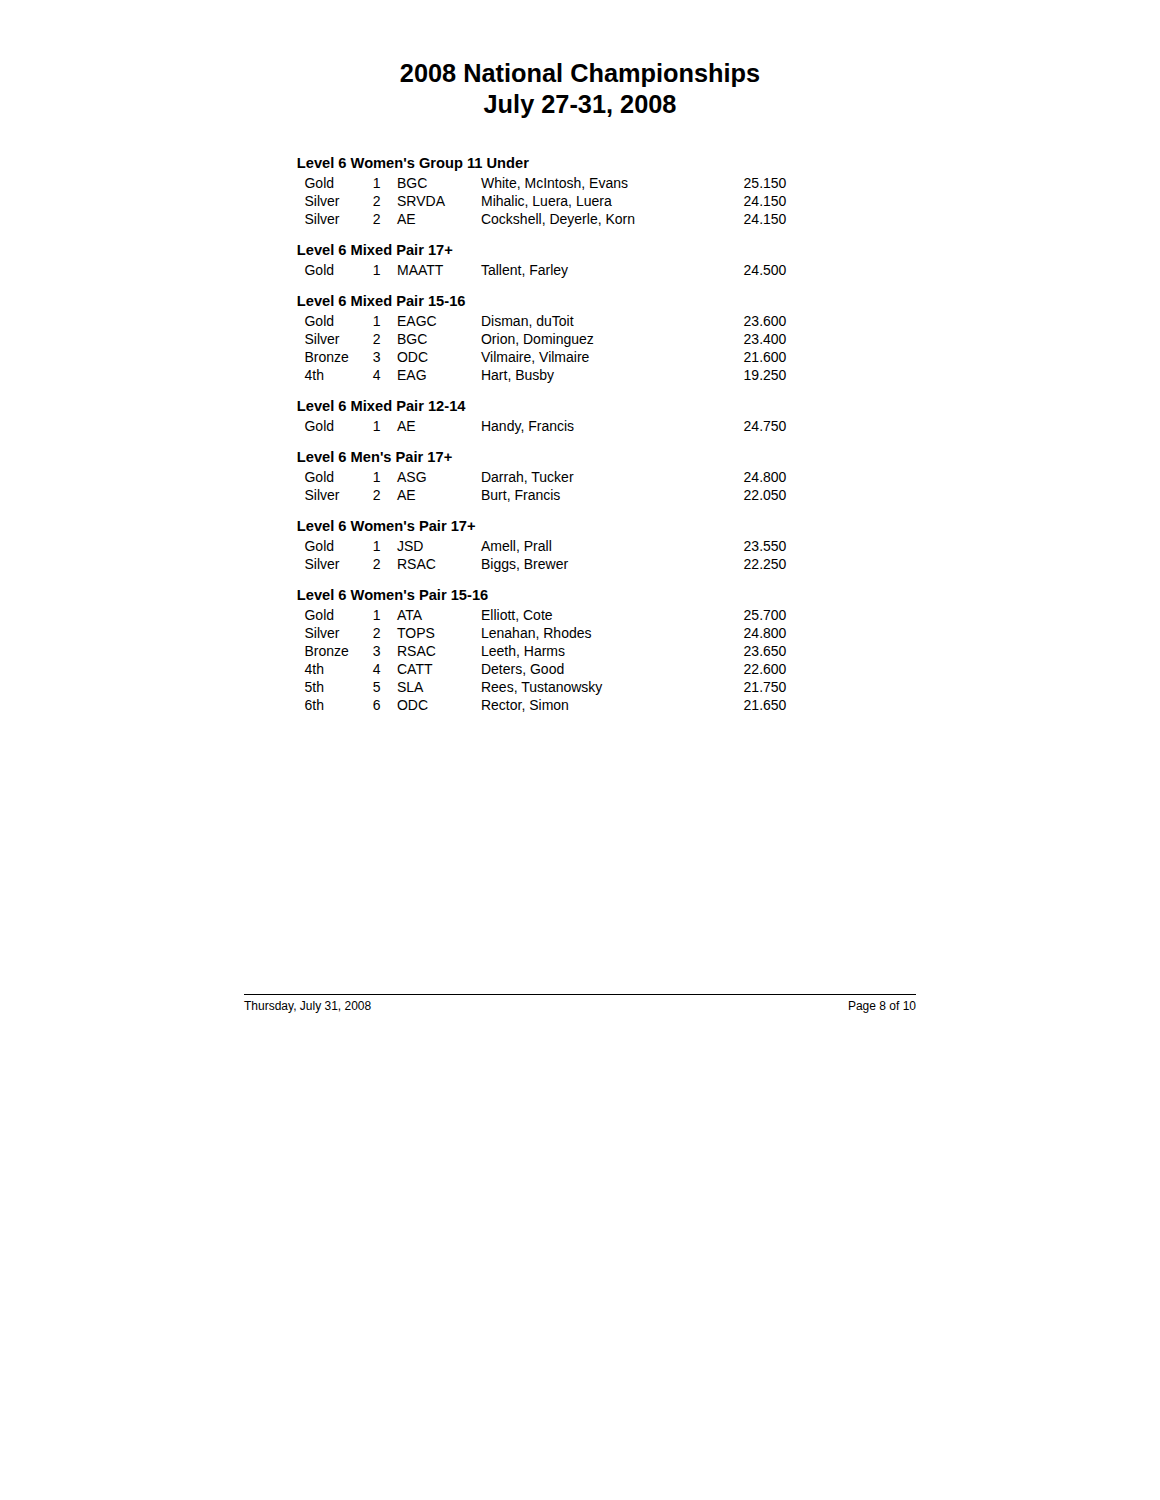2008 National Championships
July 27-31, 2008
Level 6 Women's Group 11 Under
| Gold | 1 | BGC | White, McIntosh, Evans | 25.150 |
| Silver | 2 | SRVDA | Mihalic, Luera, Luera | 24.150 |
| Silver | 2 | AE | Cockshell, Deyerle, Korn | 24.150 |
Level 6 Mixed Pair 17+
| Gold | 1 | MAATT | Tallent, Farley | 24.500 |
Level 6 Mixed Pair 15-16
| Gold | 1 | EAGC | Disman, duToit | 23.600 |
| Silver | 2 | BGC | Orion, Dominguez | 23.400 |
| Bronze | 3 | ODC | Vilmaire, Vilmaire | 21.600 |
| 4th | 4 | EAG | Hart, Busby | 19.250 |
Level 6 Mixed Pair 12-14
| Gold | 1 | AE | Handy, Francis | 24.750 |
Level 6 Men's Pair 17+
| Gold | 1 | ASG | Darrah, Tucker | 24.800 |
| Silver | 2 | AE | Burt, Francis | 22.050 |
Level 6 Women's Pair 17+
| Gold | 1 | JSD | Amell, Prall | 23.550 |
| Silver | 2 | RSAC | Biggs, Brewer | 22.250 |
Level 6 Women's Pair 15-16
| Gold | 1 | ATA | Elliott, Cote | 25.700 |
| Silver | 2 | TOPS | Lenahan, Rhodes | 24.800 |
| Bronze | 3 | RSAC | Leeth, Harms | 23.650 |
| 4th | 4 | CATT | Deters, Good | 22.600 |
| 5th | 5 | SLA | Rees, Tustanowsky | 21.750 |
| 6th | 6 | ODC | Rector, Simon | 21.650 |
Thursday, July 31, 2008 Page 8 of 10